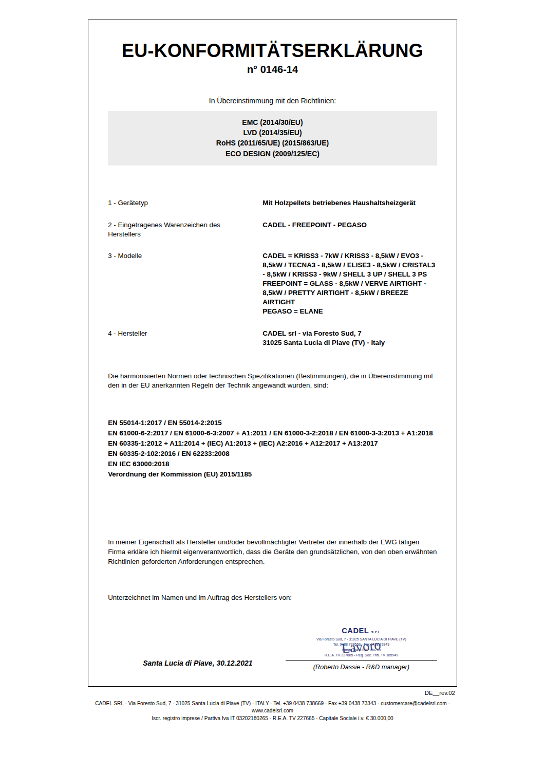EU-KONFORMITÄTSERKLÄRUNG
n° 0146-14
In Übereinstimmung mit den Richtlinien:
EMC (2014/30/EU)
LVD (2014/35/EU)
RoHS (2011/65/UE) (2015/863/UE)
ECO DESIGN (2009/125/EC)
| 1 - Gerätetyp | Mit Holzpellets betriebenes Haushaltsheizgerät |
| 2 - Eingetragenes Warenzeichen des Herstellers | CADEL - FREEPOINT - PEGASO |
| 3 - Modelle | CADEL = KRISS3 - 7kW / KRISS3 - 8,5kW / EVO3 - 8,5kW / TECNA3 - 8,5kW / ELISE3 - 8,5kW / CRISTAL3 - 8,5kW / KRISS3 - 9kW / SHELL 3 UP / SHELL 3 PS FREEPOINT = GLASS - 8,5kW / VERVE AIRTIGHT - 8,5kW / PRETTY AIRTIGHT - 8,5kW / BREEZE AIRTIGHT PEGASO = ELANE |
| 4 - Hersteller | CADEL srl - via Foresto Sud, 7 31025 Santa Lucia di Piave (TV) - Italy |
Die harmonisierten Normen oder technischen Spezifikationen (Bestimmungen), die in Übereinstimmung mit den in der EU anerkannten Regeln der Technik angewandt wurden, sind:
EN 55014-1:2017 / EN 55014-2:2015
EN 61000-6-2:2017 / EN 61000-6-3:2007 + A1:2011 / EN 61000-3-2:2018 / EN 61000-3-3:2013 + A1:2018
EN 60335-1:2012 + A11:2014 + (IEC) A1:2013 + (IEC) A2:2016 + A12:2017 + A13:2017
EN 60335-2-102:2016 / EN 62233:2008
EN IEC 63000:2018
Verordnung der Kommission (EU) 2015/1185
In meiner Eigenschaft als Hersteller und/oder bevollmächtigter Vertreter der innerhalb der EWG tätigen Firma erkläre ich hiermit eigenverantwortlich, dass die Geräte den grundsätzlichen, von den oben erwähnten Richtlinien geforderten Anforderungen entsprechen.
Unterzeichnet im Namen und im Auftrag des Herstellers von:
Santa Lucia di Piave, 30.12.2021
CADEL s.r.l.
Via Foresto Sud, 7 - 31025 SANTA LUCIA DI PIAVE (TV)
Tel. 0438 738669 - Fax 0438 73343
Partita IVA 03202180265
R.E.A. TV 227665 - Reg. Soc. Trib. TV 185949
Lavoro
(Roberto Dassie - R&D manager)
DE__rev.02
CADEL SRL - Via Foresto Sud, 7 - 31025 Santa Lucia di Piave (TV) - ITALY - Tel. +39 0438 738669 - Fax +39 0438 73343 - customercare@cadelsrl.com - www.cadelsrl.com
Iscr. registro imprese / Partiva Iva IT 03202180265 - R.E.A. TV 227665 - Capitale Sociale i.v. € 30.000,00